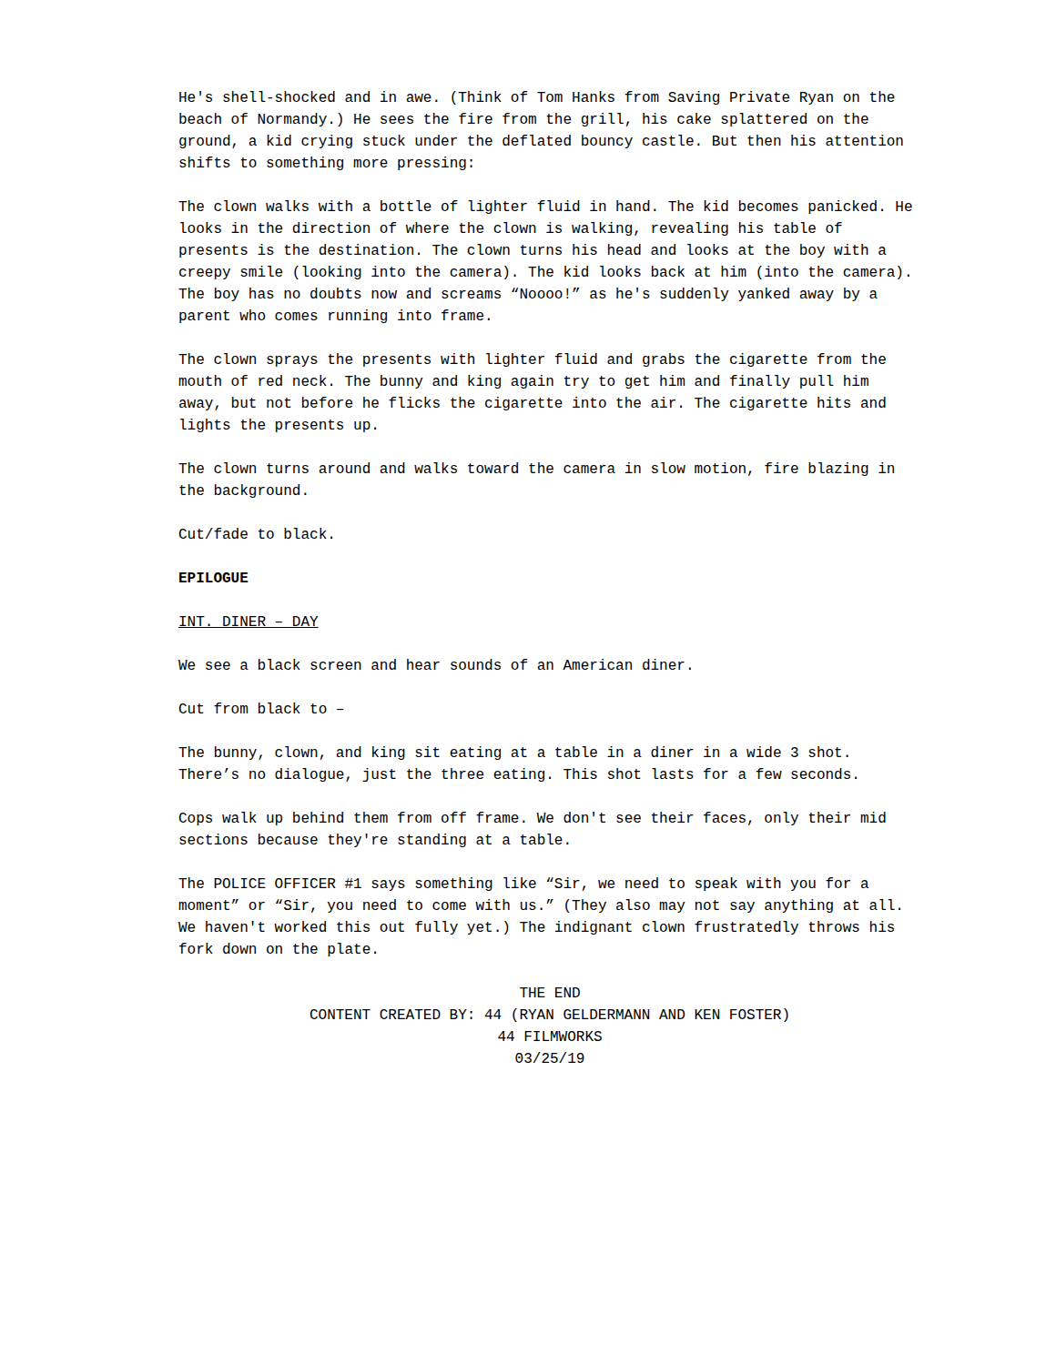He's shell-shocked and in awe. (Think of Tom Hanks from Saving Private Ryan on the beach of Normandy.) He sees the fire from the grill, his cake splattered on the ground, a kid crying stuck under the deflated bouncy castle. But then his attention shifts to something more pressing:
The clown walks with a bottle of lighter fluid in hand. The kid becomes panicked. He looks in the direction of where the clown is walking, revealing his table of presents is the destination. The clown turns his head and looks at the boy with a creepy smile (looking into the camera). The kid looks back at him (into the camera). The boy has no doubts now and screams “Noooo!” as he's suddenly yanked away by a parent who comes running into frame.
The clown sprays the presents with lighter fluid and grabs the cigarette from the mouth of red neck. The bunny and king again try to get him and finally pull him away, but not before he flicks the cigarette into the air. The cigarette hits and lights the presents up.
The clown turns around and walks toward the camera in slow motion, fire blazing in the background.
Cut/fade to black.
EPILOGUE
INT. DINER – DAY
We see a black screen and hear sounds of an American diner.
Cut from black to –
The bunny, clown, and king sit eating at a table in a diner in a wide 3 shot. There’s no dialogue, just the three eating. This shot lasts for a few seconds.
Cops walk up behind them from off frame. We don't see their faces, only their mid sections because they're standing at a table.
The POLICE OFFICER #1 says something like “Sir, we need to speak with you for a moment” or “Sir, you need to come with us.” (They also may not say anything at all. We haven't worked this out fully yet.) The indignant clown frustratedly throws his fork down on the plate.
THE END
CONTENT CREATED BY: 44 (RYAN GELDERMANN AND KEN FOSTER)
44 FILMWORKS
03/25/19